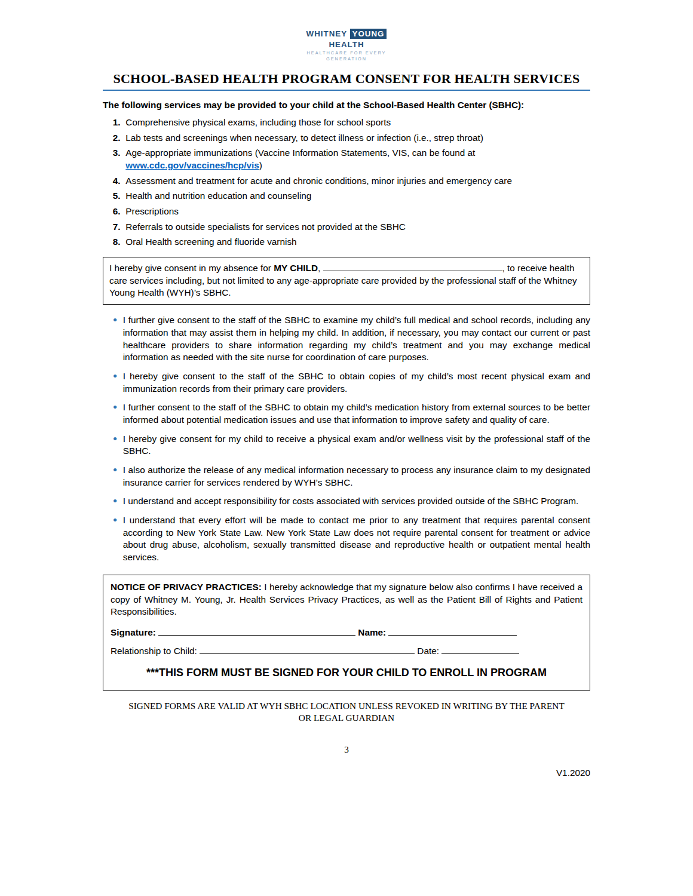WHITNEY YOUNG HEALTH
HEALTHCARE FOR EVERY GENERATION
SCHOOL-BASED HEALTH PROGRAM CONSENT FOR HEALTH SERVICES
The following services may be provided to your child at the School-Based Health Center (SBHC):
Comprehensive physical exams, including those for school sports
Lab tests and screenings when necessary, to detect illness or infection (i.e., strep throat)
Age-appropriate immunizations (Vaccine Information Statements, VIS, can be found at www.cdc.gov/vaccines/hcp/vis)
Assessment and treatment for acute and chronic conditions, minor injuries and emergency care
Health and nutrition education and counseling
Prescriptions
Referrals to outside specialists for services not provided at the SBHC
Oral Health screening and fluoride varnish
I hereby give consent in my absence for MY CHILD, , to receive health care services including, but not limited to any age-appropriate care provided by the professional staff of the Whitney Young Health (WYH)’s SBHC.
I further give consent to the staff of the SBHC to examine my child’s full medical and school records, including any information that may assist them in helping my child. In addition, if necessary, you may contact our current or past healthcare providers to share information regarding my child’s treatment and you may exchange medical information as needed with the site nurse for coordination of care purposes.
I hereby give consent to the staff of the SBHC to obtain copies of my child’s most recent physical exam and immunization records from their primary care providers.
I further consent to the staff of the SBHC to obtain my child’s medication history from external sources to be better informed about potential medication issues and use that information to improve safety and quality of care.
I hereby give consent for my child to receive a physical exam and/or wellness visit by the professional staff of the SBHC.
I also authorize the release of any medical information necessary to process any insurance claim to my designated insurance carrier for services rendered by WYH’s SBHC.
I understand and accept responsibility for costs associated with services provided outside of the SBHC Program.
I understand that every effort will be made to contact me prior to any treatment that requires parental consent according to New York State Law. New York State Law does not require parental consent for treatment or advice about drug abuse, alcoholism, sexually transmitted disease and reproductive health or outpatient mental health services.
NOTICE OF PRIVACY PRACTICES: I hereby acknowledge that my signature below also confirms I have received a copy of Whitney M. Young, Jr. Health Services Privacy Practices, as well as the Patient Bill of Rights and Patient Responsibilities.
Signature: Name:
Relationship to Child: Date:
***THIS FORM MUST BE SIGNED FOR YOUR CHILD TO ENROLL IN PROGRAM
SIGNED FORMS ARE VALID AT WYH SBHC LOCATION UNLESS REVOKED IN WRITING BY THE PARENT OR LEGAL GUARDIAN
3
V1.2020